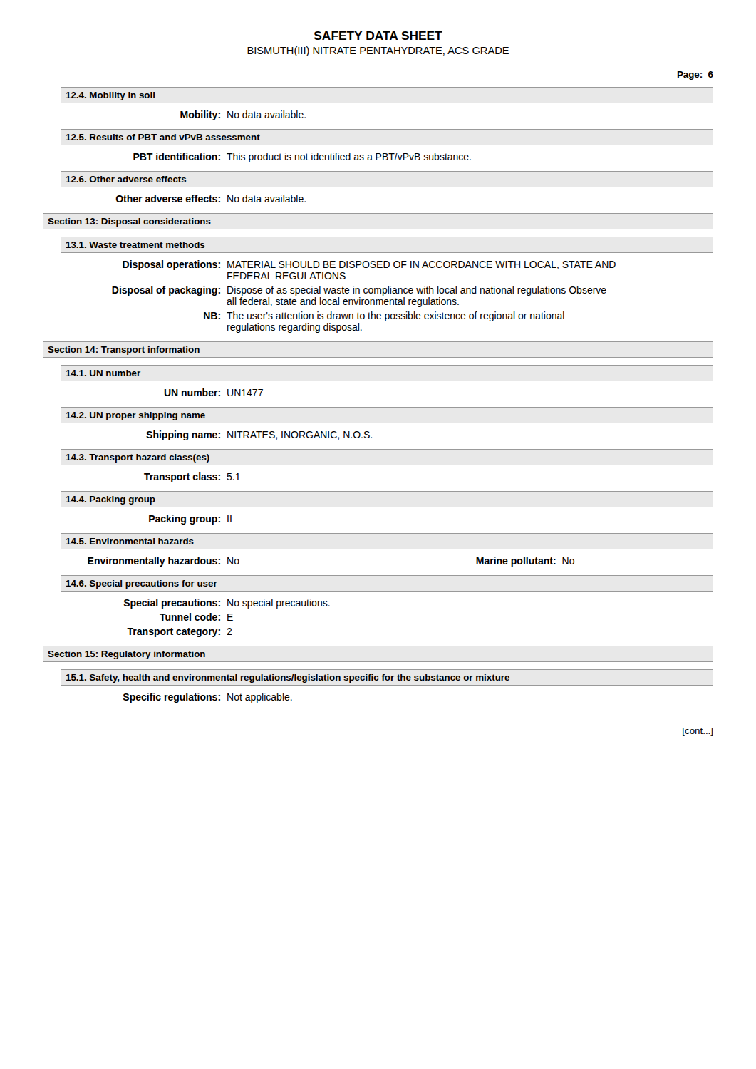SAFETY DATA SHEET
BISMUTH(III) NITRATE PENTAHYDRATE, ACS GRADE
Page: 6
12.4. Mobility in soil
| Mobility: | No data available. |
12.5. Results of PBT and vPvB assessment
| PBT identification: | This product is not identified as a PBT/vPvB substance. |
12.6. Other adverse effects
| Other adverse effects: | No data available. |
Section 13: Disposal considerations
13.1. Waste treatment methods
| Disposal operations: | MATERIAL SHOULD BE DISPOSED OF IN ACCORDANCE WITH LOCAL, STATE AND FEDERAL REGULATIONS |
| Disposal of packaging: | Dispose of as special waste in compliance with local and national regulations Observe all federal, state and local environmental regulations. |
| NB: | The user's attention is drawn to the possible existence of regional or national regulations regarding disposal. |
Section 14: Transport information
14.1. UN number
| UN number: | UN1477 |
14.2. UN proper shipping name
| Shipping name: | NITRATES, INORGANIC, N.O.S. |
14.3. Transport hazard class(es)
| Transport class: | 5.1 |
14.4. Packing group
| Packing group: | II |
14.5. Environmental hazards
| Environmentally hazardous: | No | Marine pollutant: | No |
14.6. Special precautions for user
| Special precautions: | No special precautions. |
| Tunnel code: | E |
| Transport category: | 2 |
Section 15: Regulatory information
15.1. Safety, health and environmental regulations/legislation specific for the substance or mixture
| Specific regulations: | Not applicable. |
[cont...]